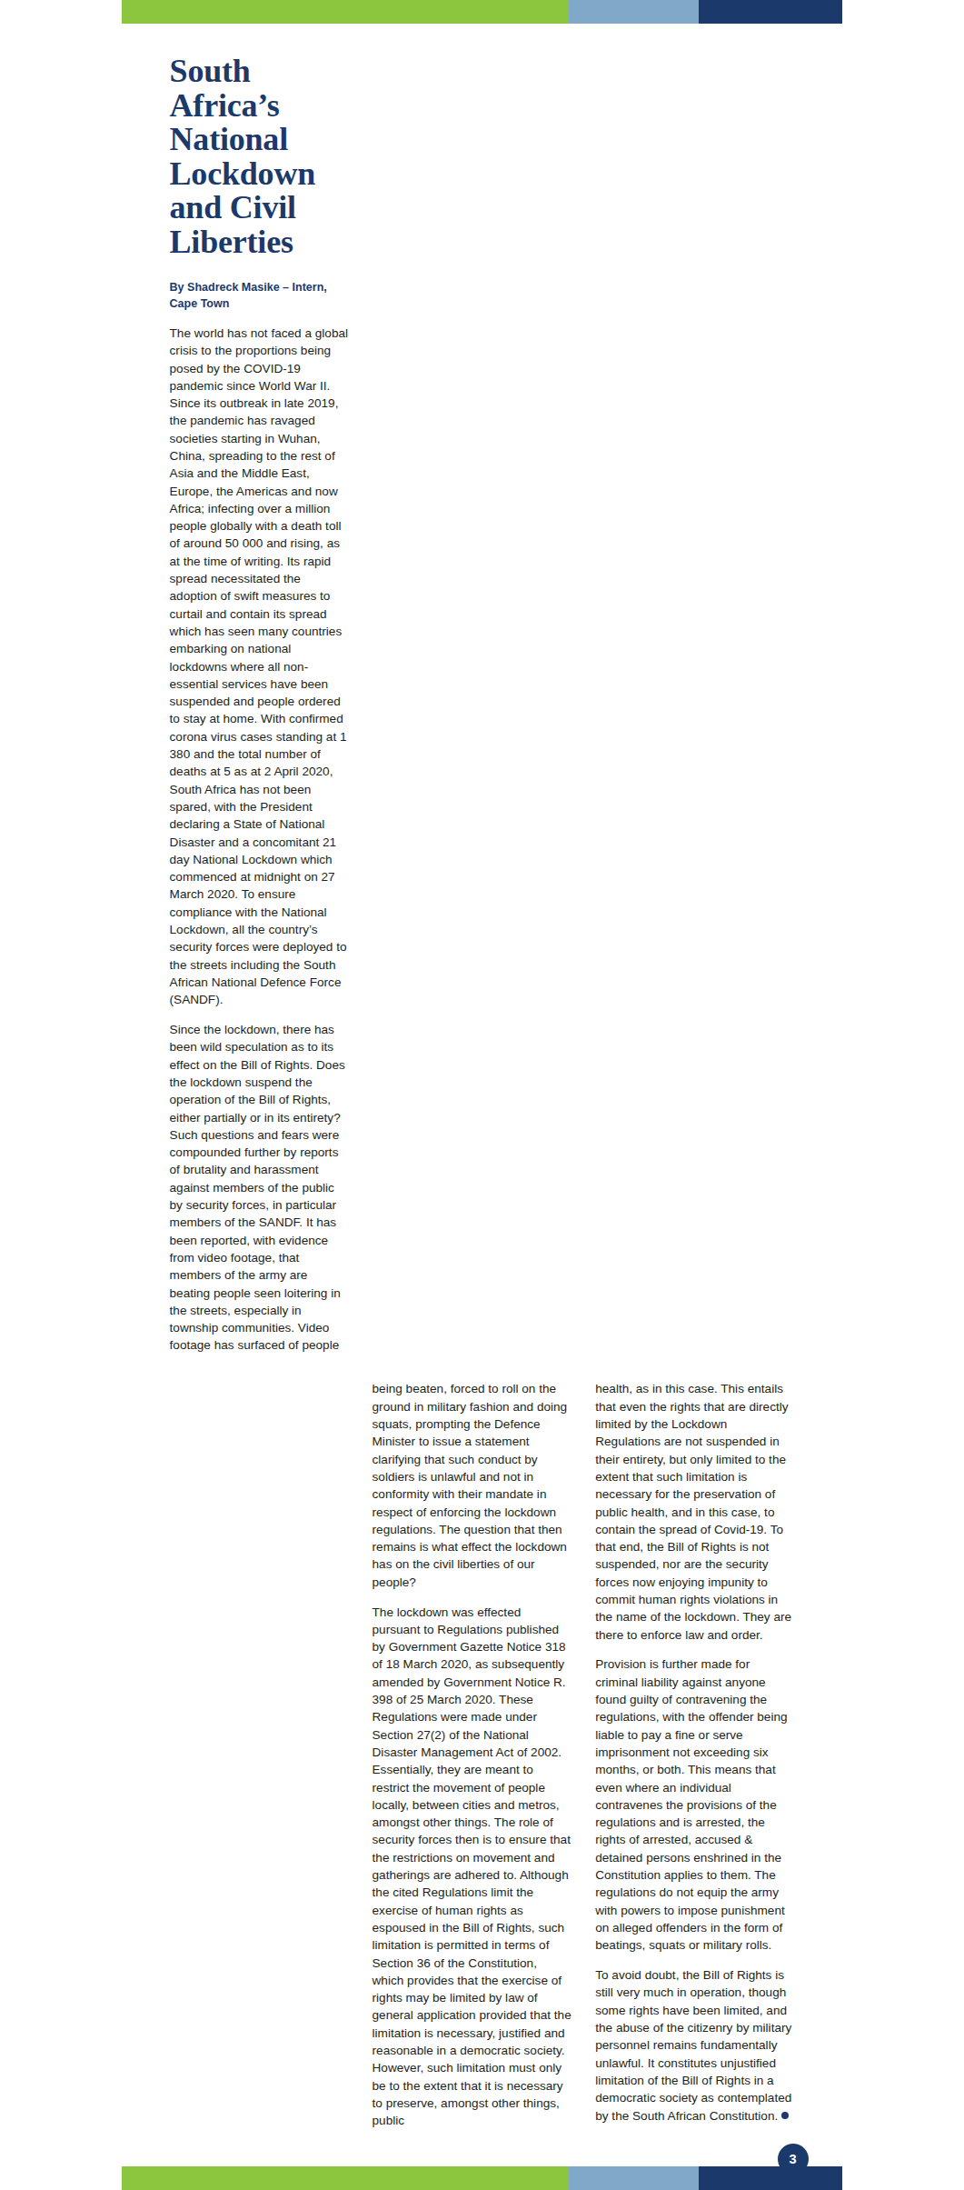South Africa’s National Lockdown and Civil Liberties
By Shadreck Masike – Intern, Cape Town
The world has not faced a global crisis to the proportions being posed by the COVID-19 pandemic since World War II. Since its outbreak in late 2019, the pandemic has ravaged societies starting in Wuhan, China, spreading to the rest of Asia and the Middle East, Europe, the Americas and now Africa; infecting over a million people globally with a death toll of around 50 000 and rising, as at the time of writing. Its rapid spread necessitated the adoption of swift measures to curtail and contain its spread which has seen many countries embarking on national lockdowns where all non-essential services have been suspended and people ordered to stay at home. With confirmed corona virus cases standing at 1 380 and the total number of deaths at 5 as at 2 April 2020, South Africa has not been spared, with the President declaring a State of National Disaster and a concomitant 21 day National Lockdown which commenced at midnight on 27 March 2020. To ensure compliance with the National Lockdown, all the country’s security forces were deployed to the streets including the South African National Defence Force (SANDF).
Since the lockdown, there has been wild speculation as to its effect on the Bill of Rights. Does the lockdown suspend the operation of the Bill of Rights, either partially or in its entirety? Such questions and fears were compounded further by reports of brutality and harassment against members of the public by security forces, in particular members of the SANDF. It has been reported, with evidence from video footage, that members of the army are beating people seen loitering in the streets, especially in township communities. Video footage has surfaced of people
being beaten, forced to roll on the ground in military fashion and doing squats, prompting the Defence Minister to issue a statement clarifying that such conduct by soldiers is unlawful and not in conformity with their mandate in respect of enforcing the lockdown regulations. The question that then remains is what effect the lockdown has on the civil liberties of our people?
The lockdown was effected pursuant to Regulations published by Government Gazette Notice 318 of 18 March 2020, as subsequently amended by Government Notice R. 398 of 25 March 2020. These Regulations were made under Section 27(2) of the National Disaster Management Act of 2002. Essentially, they are meant to restrict the movement of people locally, between cities and metros, amongst other things. The role of security forces then is to ensure that the restrictions on movement and gatherings are adhered to. Although the cited Regulations limit the exercise of human rights as espoused in the Bill of Rights, such limitation is permitted in terms of Section 36 of the Constitution, which provides that the exercise of rights may be limited by law of general application provided that the limitation is necessary, justified and reasonable in a democratic society. However, such limitation must only be to the extent that it is necessary to preserve, amongst other things, public
health, as in this case. This entails that even the rights that are directly limited by the Lockdown Regulations are not suspended in their entirety, but only limited to the extent that such limitation is necessary for the preservation of public health, and in this case, to contain the spread of Covid-19. To that end, the Bill of Rights is not suspended, nor are the security forces now enjoying impunity to commit human rights violations in the name of the lockdown. They are there to enforce law and order.
Provision is further made for criminal liability against anyone found guilty of contravening the regulations, with the offender being liable to pay a fine or serve imprisonment not exceeding six months, or both. This means that even where an individual contravenes the provisions of the regulations and is arrested, the rights of arrested, accused & detained persons enshrined in the Constitution applies to them. The regulations do not equip the army with powers to impose punishment on alleged offenders in the form of beatings, squats or military rolls.
To avoid doubt, the Bill of Rights is still very much in operation, though some rights have been limited, and the abuse of the citizenry by military personnel remains fundamentally unlawful. It constitutes unjustified limitation of the Bill of Rights in a democratic society as contemplated by the South African Constitution.
3